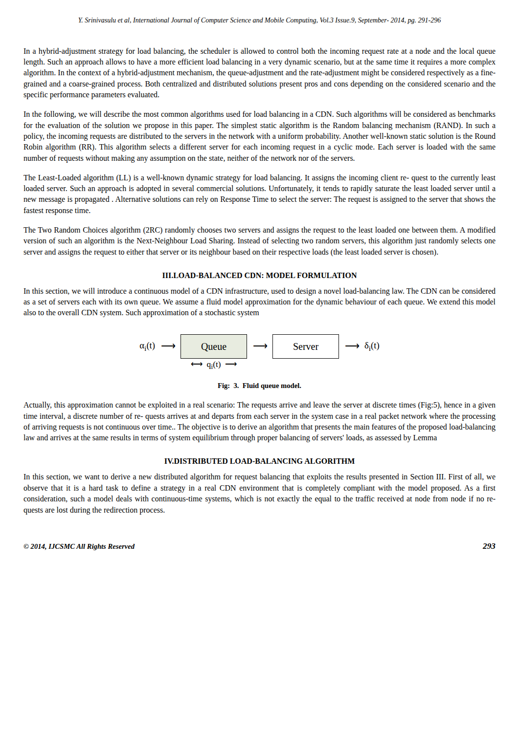Y. Srinivasulu et al, International Journal of Computer Science and Mobile Computing, Vol.3 Issue.9, September- 2014, pg. 291-296
In a hybrid-adjustment strategy for load balancing, the scheduler is allowed to control both the incoming request rate at a node and the local queue length. Such an approach allows to have a more efficient load balancing in a very dynamic scenario, but at the same time it requires a more complex algorithm. In the context of a hybrid-adjustment mechanism, the queue-adjustment and the rate-adjustment might be considered respectively as a fine-grained and a coarse-grained process. Both centralized and distributed solutions present pros and cons depending on the considered scenario and the specific performance parameters evaluated.
In the following, we will describe the most common algorithms used for load balancing in a CDN. Such algorithms will be considered as benchmarks for the evaluation of the solution we propose in this paper. The simplest static algorithm is the Random balancing mechanism (RAND). In such a policy, the incoming requests are distributed to the servers in the network with a uniform probability. Another well-known static solution is the Round Robin algorithm (RR). This algorithm selects a different server for each incoming request in a cyclic mode. Each server is loaded with the same number of requests without making any assumption on the state, neither of the network nor of the servers.
The Least-Loaded algorithm (LL) is a well-known dynamic strategy for load balancing. It assigns the incoming client re- quest to the currently least loaded server. Such an approach is adopted in several commercial solutions. Unfortunately, it tends to rapidly saturate the least loaded server until a new message is propagated . Alternative solutions can rely on Response Time to select the server: The request is assigned to the server that shows the fastest response time.
The Two Random Choices algorithm (2RC) randomly chooses two servers and assigns the request to the least loaded one between them. A modified version of such an algorithm is the Next-Neighbour Load Sharing. Instead of selecting two random servers, this algorithm just randomly selects one server and assigns the request to either that server or its neighbour based on their respective loads (the least loaded server is chosen).
III.Load-Balanced CDN: Model Formulation
In this section, we will introduce a continuous model of a CDN infrastructure, used to design a novel load-balancing law. The CDN can be considered as a set of servers each with its own queue. We assume a fluid model approximation for the dynamic behaviour of each queue. We extend this model also to the overall CDN system. Such approximation of a stochastic system
| α i (t) | ⟶ | Queue | ⟶ | Server | ⟶ | δ i (t) |
| | | ⟷ q i (t) ⟶ | | | | |
Fig: 3. Fluid queue model.
Actually, this approximation cannot be exploited in a real scenario: The requests arrive and leave the server at discrete times (Fig:5), hence in a given time interval, a discrete number of re- quests arrives at and departs from each server in the system case in a real packet network where the processing of arriving requests is not continuous over time.. The objective is to derive an algorithm that presents the main features of the proposed load-balancing law and arrives at the same results in terms of system equilibrium through proper balancing of servers' loads, as assessed by Lemma
IV.Distributed Load-Balancing Algorithm
In this section, we want to derive a new distributed algorithm for request balancing that exploits the results presented in Section III. First of all, we observe that it is a hard task to define a strategy in a real CDN environment that is completely compliant with the model proposed. As a first consideration, such a model deals with continuous-time systems, which is not exactly the equal to the traffic received at node from node if no re- quests are lost during the redirection process.
© 2014, IJCSMC All Rights Reserved 293